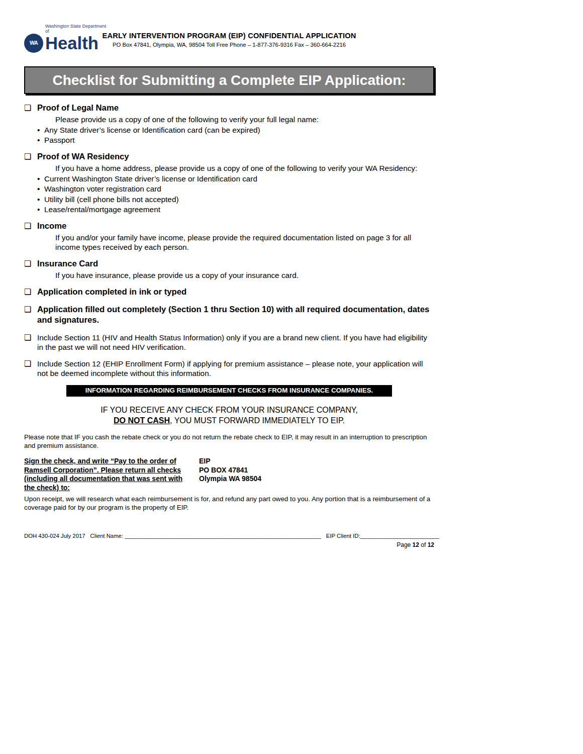Washington State Department of
WA
Health
EARLY INTERVENTION PROGRAM (EIP) CONFIDENTIAL APPLICATION
PO Box 47841, Olympia, WA, 98504 Toll Free Phone – 1-877-376-9316 Fax – 360-664-2216
Checklist for Submitting a Complete EIP Application:
Proof of Legal Name
Please provide us a copy of one of the following to verify your full legal name:
Any State driver’s license or Identification card (can be expired)
Passport
Proof of WA Residency
If you have a home address, please provide us a copy of one of the following to verify your WA Residency:
Current Washington State driver’s license or Identification card
Washington voter registration card
Utility bill (cell phone bills not accepted)
Lease/rental/mortgage agreement
Income
If you and/or your family have income, please provide the required documentation listed on page 3 for all income types received by each person.
Insurance Card
If you have insurance, please provide us a copy of your insurance card.
Application completed in ink or typed
Application filled out completely (Section 1 thru Section 10) with all required documentation, dates and signatures.
Include Section 11 (HIV and Health Status Information) only if you are a brand new client. If you have had eligibility in the past we will not need HIV verification.
Include Section 12 (EHIP Enrollment Form) if applying for premium assistance – please note, your application will not be deemed incomplete without this information.
INFORMATION REGARDING REIMBURSEMENT CHECKS FROM INSURANCE COMPANIES.
IF YOU RECEIVE ANY CHECK FROM YOUR INSURANCE COMPANY,
DO NOT CASH, YOU MUST FORWARD IMMEDIATELY TO EIP.
Please note that IF you cash the rebate check or you do not return the rebate check to EIP, it may result in an interruption to prescription and premium assistance.
| Sign the check, and write “Pay to the order of Ramsell Corporation”. Please return all checks (including all documentation that was sent with the check) to: | EIP PO BOX 47841 Olympia WA 98504 |
Upon receipt, we will research what each reimbursement is for, and refund any part owed to you. Any portion that is a reimbursement of a coverage paid for by our program is the property of EIP.
DOH 430-024 July 2017
Client Name: ______________________________________________________________
EIP Client ID:_________________________
Page 12 of 12